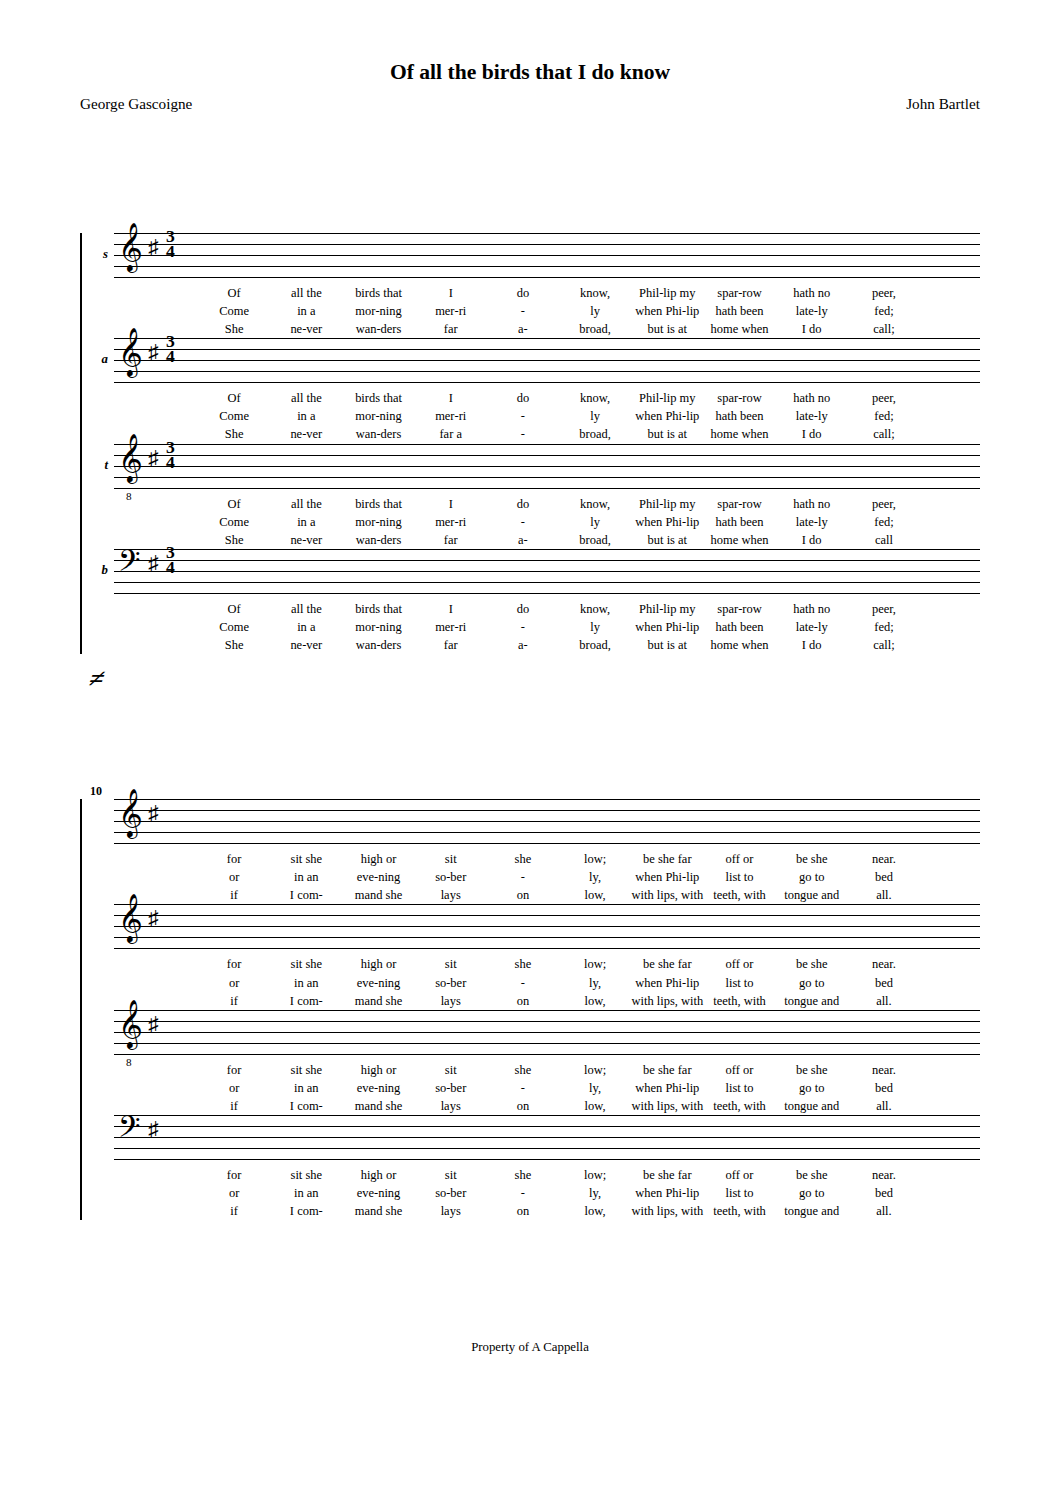Of all the birds that I do know
George Gascoigne
John Bartlet
s
𝄞 ♯ 3
4
Of all the birds that Ido know, Phil‑lip my spar‑row hath no peer,
Come in a mor‑ning mer‑ri‑ly when Phi‑lip hath been late‑ly fed;
She ne‑ver wan‑ders far a‑broad, but is at home when I do call;
a
𝄞 ♯ 3
4
Of all the birds that Ido know, Phil‑lip my spar‑row hath no peer,
Come in a mor‑ning mer‑ri‑ly when Phi‑lip hath been late‑ly fed;
She ne‑ver wan‑ders far a‑broad, but is at home when I do call;
t
𝄞 8 ♯ 3
4
Of all the birds that Ido know, Phil‑lip my spar‑row hath no peer,
Come in a mor‑ning mer‑ri‑ly when Phi‑lip hath been late‑ly fed;
She ne‑ver wan‑ders far a‑broad, but is at home when I do call
b
𝄢 ♯ 3
4
Of all the birds that Ido know, Phil‑lip my spar‑row hath no peer,
Come in a mor‑ning mer‑ri‑ly when Phi‑lip hath been late‑ly fed;
She ne‑ver wan‑ders far a‑broad, but is at home when I do call;
≠
10
𝄞 ♯
for sit she high or sit she low; be she far off or be she near.
or in an eve‑ning so‑ber‑ly, when Phi‑lip list to go to bed
if I com‑mand she lays on low, with lips, with teeth, with tongue and all.
𝄞 ♯
for sit she high or sit she low; be she far off or be she near.
or in an eve‑ning so‑ber‑ly, when Phi‑lip list to go to bed
if I com‑mand she lays on low, with lips, with teeth, with tongue and all.
𝄞 8 ♯
for sit she high or sit she low; be she far off or be she near.
or in an eve‑ning so‑ber‑ly, when Phi‑lip list to go to bed
if I com‑mand she lays on low, with lips, with teeth, with tongue and all.
𝄢 ♯
for sit she high or sit she low; be she far off or be she near.
or in an eve‑ning so‑ber‑ly, when Phi‑lip list to go to bed
if I com‑mand she lays on low, with lips, with teeth, with tongue and all.
Property of A Cappella